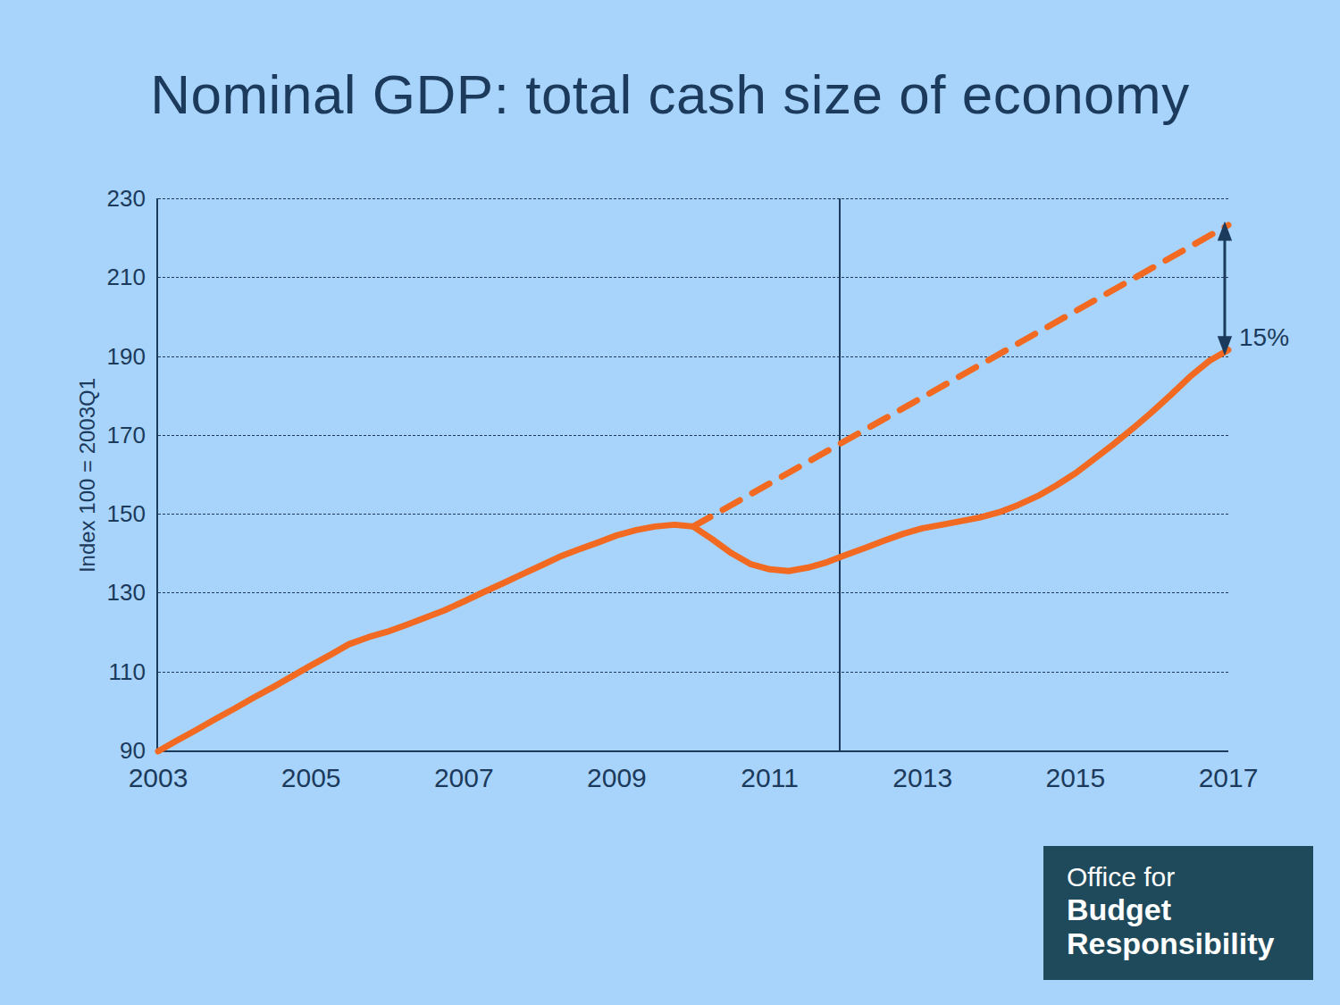Nominal GDP: total cash size of economy
Index 100 = 2003Q1
230
210
190
170
150
130
110
90
2003
2005
2007
2009
2011
2013
2015
2017
15%
Office for
Budget
Responsibility